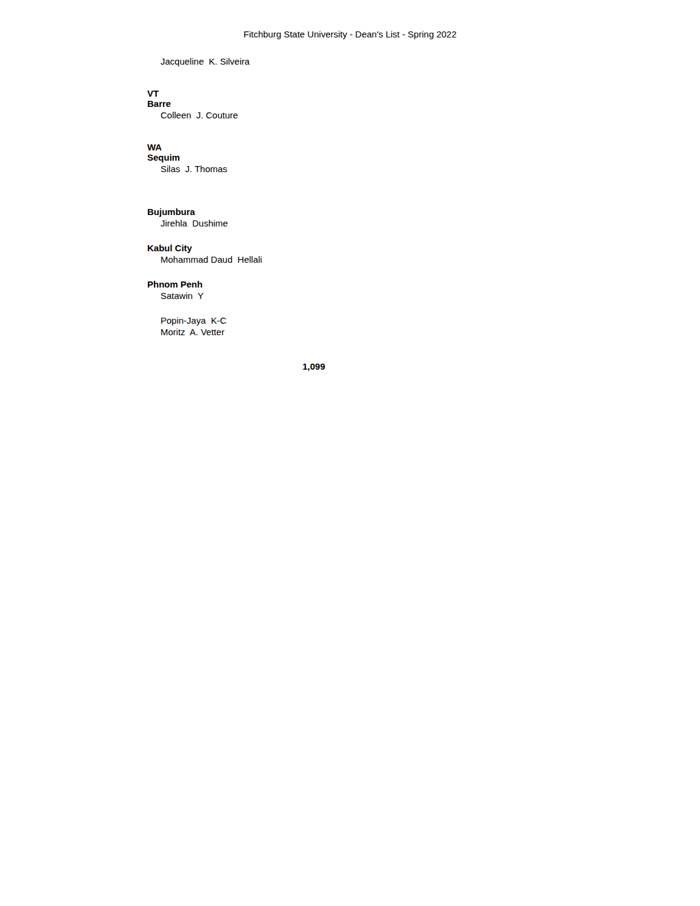Fitchburg State University - Dean's List - Spring 2022
Jacqueline K. Silveira
VT
Barre
Colleen J. Couture
WA
Sequim
Silas J. Thomas
Bujumbura
Jirehla Dushime
Kabul City
Mohammad Daud Hellali
Phnom Penh
Satawin Y
Popin-Jaya K-C
Moritz A. Vetter
1,099